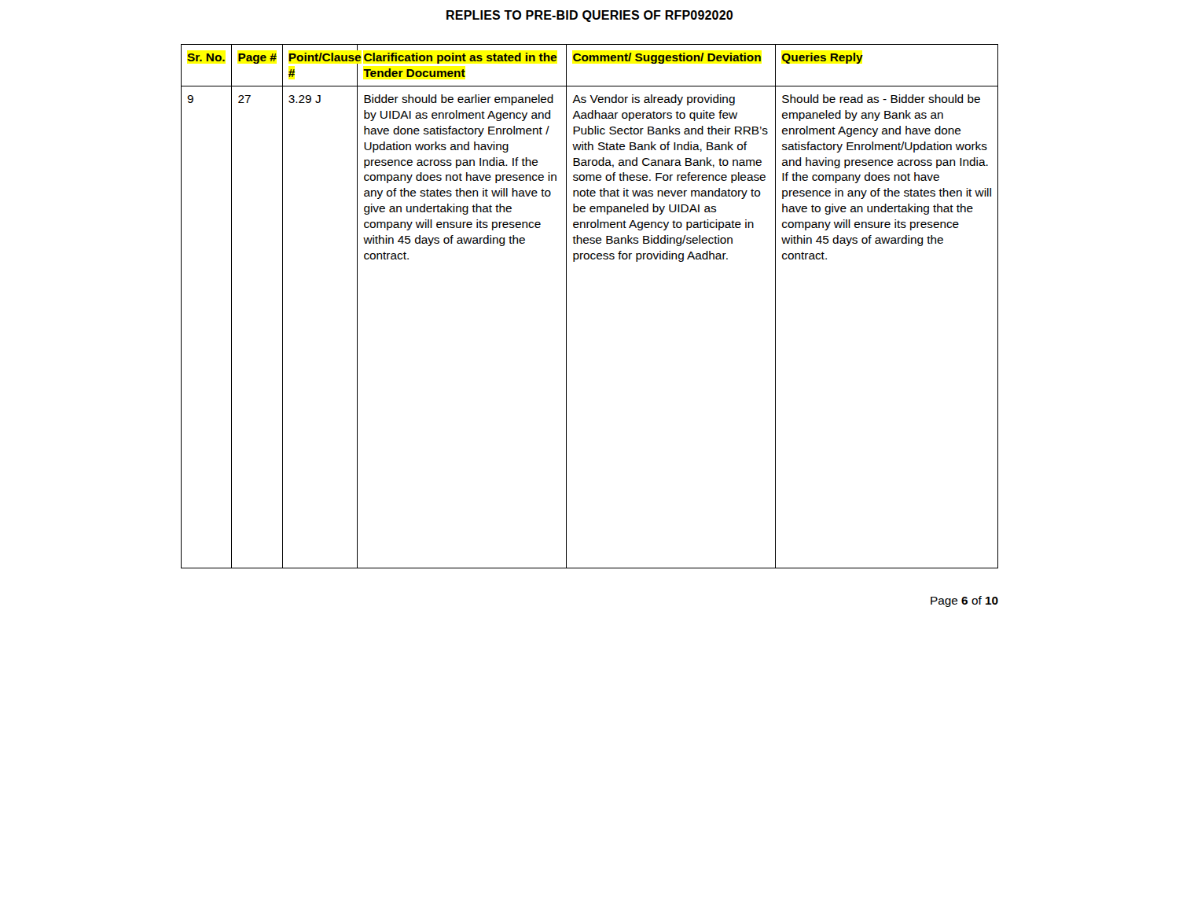REPLIES TO PRE-BID QUERIES OF RFP092020
| Sr. No. | Page # | Point/Clause # | Clarification point as stated in the Tender Document | Comment/ Suggestion/ Deviation | Queries Reply |
| --- | --- | --- | --- | --- | --- |
| 9 | 27 | 3.29 J | Bidder should be earlier empaneled by UIDAI as enrolment Agency and have done satisfactory Enrolment / Updation works and having presence across pan India. If the company does not have presence in any of the states then it will have to give an undertaking that the company will ensure its presence within 45 days of awarding the contract. | As Vendor is already providing Aadhaar operators to quite few Public Sector Banks and their RRB’s with State Bank of India, Bank of Baroda, and Canara Bank, to name some of these. For reference please note that it was never mandatory to be empaneled by UIDAI as enrolment Agency to participate in these Banks Bidding/selection process for providing Aadhar. | Should be read as - Bidder should be empaneled by any Bank as an enrolment Agency and have done satisfactory Enrolment/Updation works and having presence across pan India. If the company does not have presence in any of the states then it will have to give an undertaking that the company will ensure its presence within 45 days of awarding the contract. |
Page 6 of 10